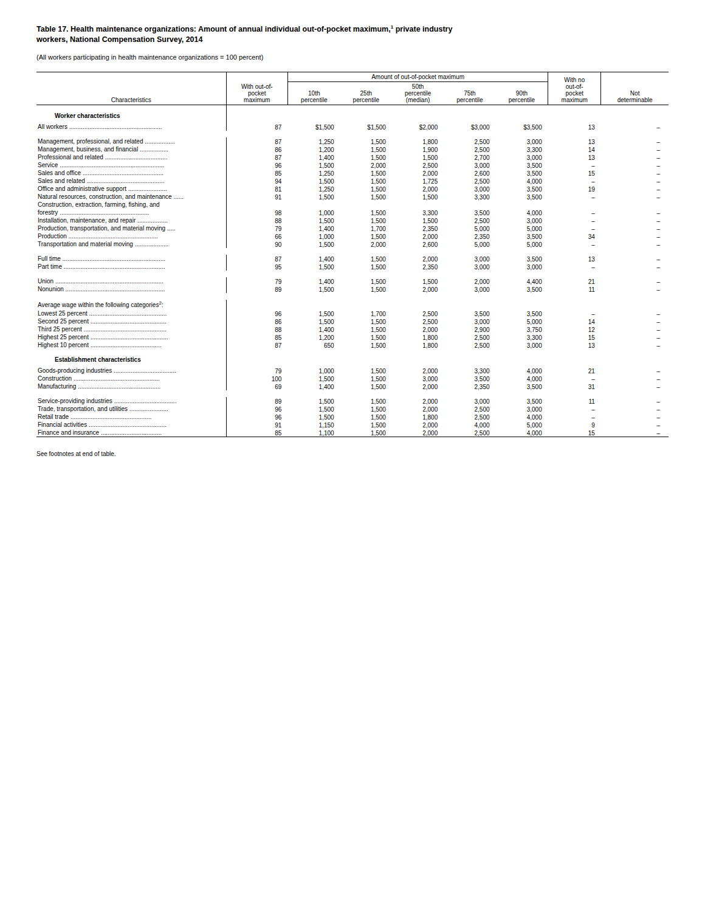Table 17. Health maintenance organizations: Amount of annual individual out-of-pocket maximum,1 private industry
workers, National Compensation Survey, 2014
(All workers participating in health maintenance organizations = 100 percent)
| Characteristics | With out-of- pocket maximum | Amount of out-of-pocket maximum | With no out-of- pocket maximum | Not determinable |
| --- | --- | --- | --- | --- |
| 10th percentile | 25th percentile | 50th percentile (median) | 75th percentile | 90th percentile |
| Worker characteristics | | | | | | | | |
| All workers ....................................................... | 87 | $1,500 | $1,500 | $2,000 | $3,000 | $3,500 | 13 | – |
| Management, professional, and related .................. | 87 | 1,250 | 1,500 | 1,800 | 2,500 | 3,000 | 13 | – |
| Management, business, and financial ................. | 86 | 1,200 | 1,500 | 1,900 | 2,500 | 3,300 | 14 | – |
| Professional and related ..................................... | 87 | 1,400 | 1,500 | 1,500 | 2,700 | 3,000 | 13 | – |
| Service .............................................................. | 96 | 1,500 | 2,000 | 2,500 | 3,000 | 3,500 | – | – |
| Sales and office ................................................ | 85 | 1,250 | 1,500 | 2,000 | 2,600 | 3,500 | 15 | – |
| Sales and related .............................................. | 94 | 1,500 | 1,500 | 1,725 | 2,500 | 4,000 | – | – |
| Office and administrative support ....................... | 81 | 1,250 | 1,500 | 2,000 | 3,000 | 3,500 | 19 | – |
| Natural resources, construction, and maintenance ...... | 91 | 1,500 | 1,500 | 1,500 | 3,300 | 3,500 | – | – |
| Construction, extraction, farming, fishing, and | | | | | | | | |
| forestry ..................................................... | 98 | 1,000 | 1,500 | 3,300 | 3,500 | 4,000 | – | – |
| Installation, maintenance, and repair .................. | 88 | 1,500 | 1,500 | 1,500 | 2,500 | 3,000 | – | – |
| Production, transportation, and material moving ..... | 79 | 1,400 | 1,700 | 2,350 | 5,000 | 5,000 | – | – |
| Production ..................................................... | 66 | 1,000 | 1,500 | 2,000 | 2,350 | 3,500 | 34 | – |
| Transportation and material moving .................... | 90 | 1,500 | 2,000 | 2,600 | 5,000 | 5,000 | – | – |
| Full time ............................................................. | 87 | 1,400 | 1,500 | 2,000 | 3,000 | 3,500 | 13 | – |
| Part time ............................................................ | 95 | 1,500 | 1,500 | 2,350 | 3,000 | 3,000 | – | – |
| Union ................................................................ | 79 | 1,400 | 1,500 | 1,500 | 2,000 | 4,400 | 21 | – |
| Nonunion ........................................................... | 89 | 1,500 | 1,500 | 2,000 | 3,000 | 3,500 | 11 | – |
| Average wage within the following categories 2 : | | | | | | | | |
| Lowest 25 percent .............................................. | 96 | 1,500 | 1,700 | 2,500 | 3,500 | 3,500 | – | – |
| Second 25 percent ............................................. | 86 | 1,500 | 1,500 | 2,500 | 3,000 | 5,000 | 14 | – |
| Third 25 percent ................................................. | 88 | 1,400 | 1,500 | 2,000 | 2,900 | 3,750 | 12 | – |
| Highest 25 percent .............................................. | 85 | 1,200 | 1,500 | 1,800 | 2,500 | 3,300 | 15 | – |
| Highest 10 percent .......................................... | 87 | 650 | 1,500 | 1,800 | 2,500 | 3,000 | 13 | – |
| Establishment characteristics | | | | | | | | |
| Goods-producing industries ..................................... | 79 | 1,000 | 1,500 | 2,000 | 3,300 | 4,000 | 21 | – |
| Construction ................................................... | 100 | 1,500 | 1,500 | 3,000 | 3,500 | 4,000 | – | – |
| Manufacturing ................................................. | 69 | 1,400 | 1,500 | 2,000 | 2,350 | 3,500 | 31 | – |
| Service-providing industries ..................................... | 89 | 1,500 | 1,500 | 2,000 | 3,000 | 3,500 | 11 | – |
| Trade, transportation, and utilities ....................... | 96 | 1,500 | 1,500 | 2,000 | 2,500 | 3,000 | – | – |
| Retail trade ................................................ | 96 | 1,500 | 1,500 | 1,800 | 2,500 | 4,000 | – | – |
| Financial activities .............................................. | 91 | 1,150 | 1,500 | 2,000 | 4,000 | 5,000 | 9 | – |
| Finance and insurance .................................... | 85 | 1,100 | 1,500 | 2,000 | 2,500 | 4,000 | 15 | – |
See footnotes at end of table.